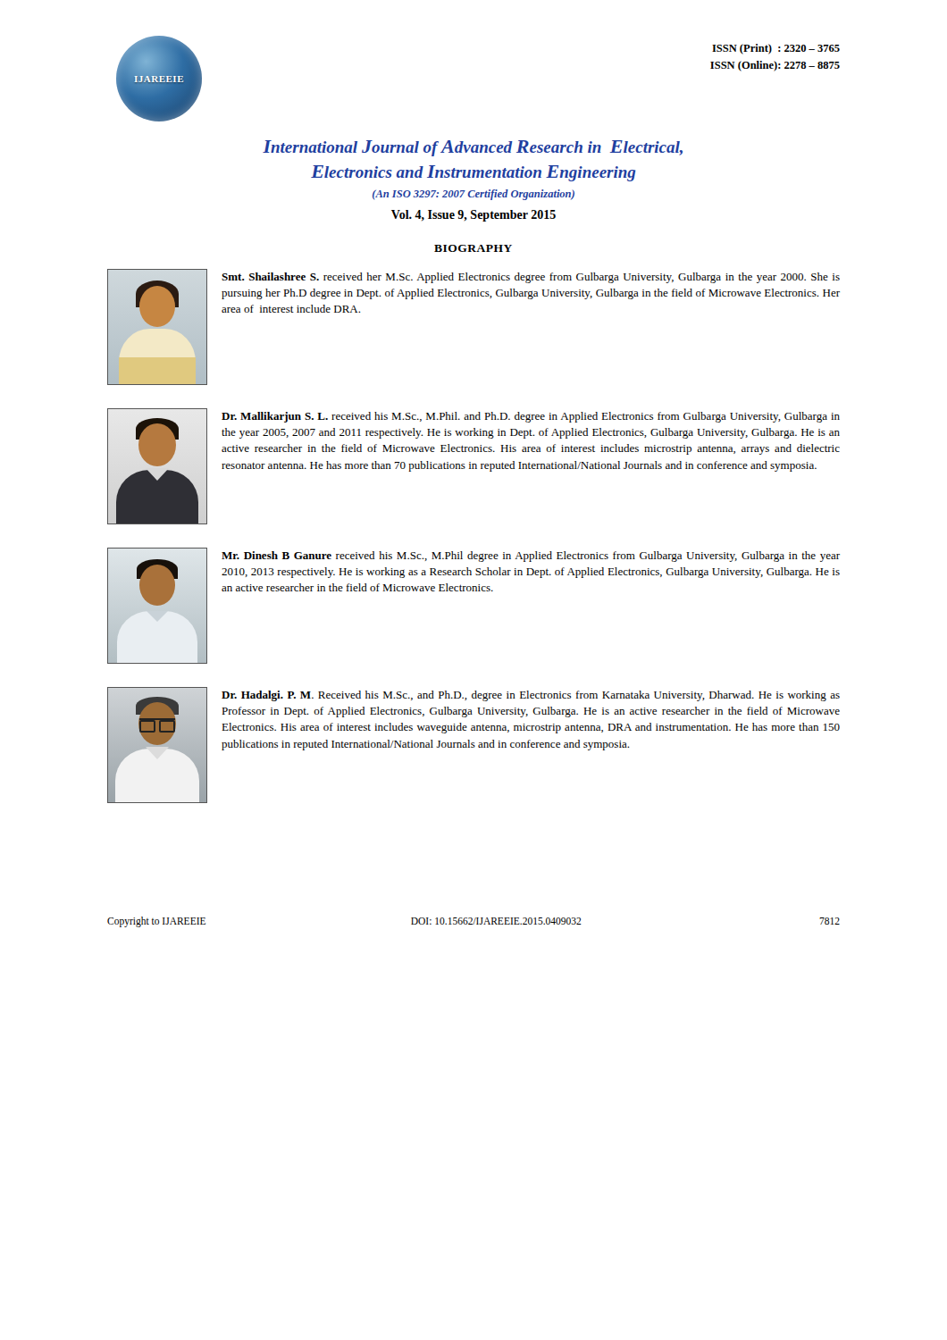ISSN (Print) : 2320 – 3765
ISSN (Online): 2278 – 8875
International Journal of Advanced Research in Electrical,
Electronics and Instrumentation Engineering
(An ISO 3297: 2007 Certified Organization)
Vol. 4, Issue 9, September 2015
BIOGRAPHY
Smt. Shailashree S. received her M.Sc. Applied Electronics degree from Gulbarga University, Gulbarga in the year 2000. She is pursuing her Ph.D degree in Dept. of Applied Electronics, Gulbarga University, Gulbarga in the field of Microwave Electronics. Her area of interest include DRA.
Dr. Mallikarjun S. L. received his M.Sc., M.Phil. and Ph.D. degree in Applied Electronics from Gulbarga University, Gulbarga in the year 2005, 2007 and 2011 respectively. He is working in Dept. of Applied Electronics, Gulbarga University, Gulbarga. He is an active researcher in the field of Microwave Electronics. His area of interest includes microstrip antenna, arrays and dielectric resonator antenna. He has more than 70 publications in reputed International/National Journals and in conference and symposia.
Mr. Dinesh B Ganure received his M.Sc., M.Phil degree in Applied Electronics from Gulbarga University, Gulbarga in the year 2010, 2013 respectively. He is working as a Research Scholar in Dept. of Applied Electronics, Gulbarga University, Gulbarga. He is an active researcher in the field of Microwave Electronics.
Dr. Hadalgi. P. M. Received his M.Sc., and Ph.D., degree in Electronics from Karnataka University, Dharwad. He is working as Professor in Dept. of Applied Electronics, Gulbarga University, Gulbarga. He is an active researcher in the field of Microwave Electronics. His area of interest includes waveguide antenna, microstrip antenna, DRA and instrumentation. He has more than 150 publications in reputed International/National Journals and in conference and symposia.
Copyright to IJAREEIE
DOI: 10.15662/IJAREEIE.2015.0409032
7812